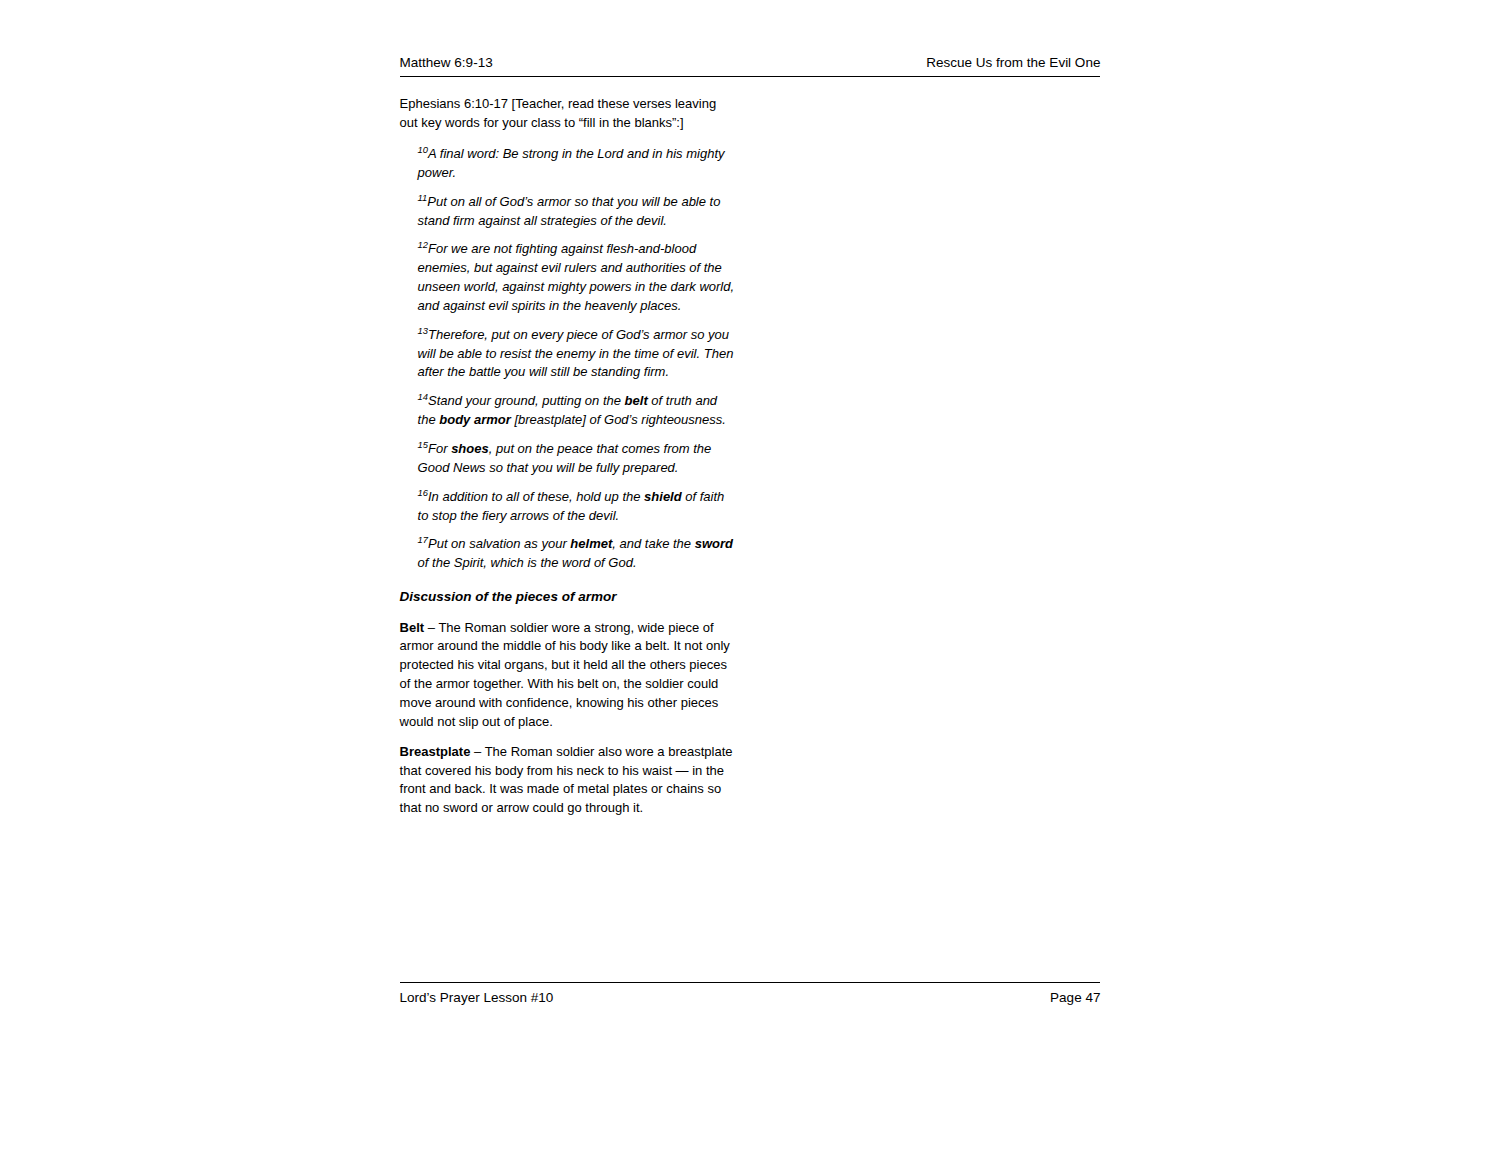Matthew 6:9-13
Rescue Us from the Evil One
Ephesians 6:10-17 [Teacher, read these verses leaving out key words for your class to “fill in the blanks”:]
10A final word: Be strong in the Lord and in his mighty power.
11Put on all of God’s armor so that you will be able to stand firm against all strategies of the devil.
12For we are not fighting against flesh-and-blood enemies, but against evil rulers and authorities of the unseen world, against mighty powers in the dark world, and against evil spirits in the heavenly places.
13Therefore, put on every piece of God’s armor so you will be able to resist the enemy in the time of evil. Then after the battle you will still be standing firm.
14Stand your ground, putting on the belt of truth and the body armor [breastplate] of God’s righteousness.
15For shoes, put on the peace that comes from the Good News so that you will be fully prepared.
16In addition to all of these, hold up the shield of faith to stop the fiery arrows of the devil.
17Put on salvation as your helmet, and take the sword of the Spirit, which is the word of God.
Discussion of the pieces of armor
Belt – The Roman soldier wore a strong, wide piece of armor around the middle of his body like a belt. It not only protected his vital organs, but it held all the others pieces of the armor together. With his belt on, the soldier could move around with confidence, knowing his other pieces would not slip out of place.
Breastplate – The Roman soldier also wore a breastplate that covered his body from his neck to his waist — in the front and back. It was made of metal plates or chains so that no sword or arrow could go through it.
Lord’s Prayer Lesson #10
Page 47